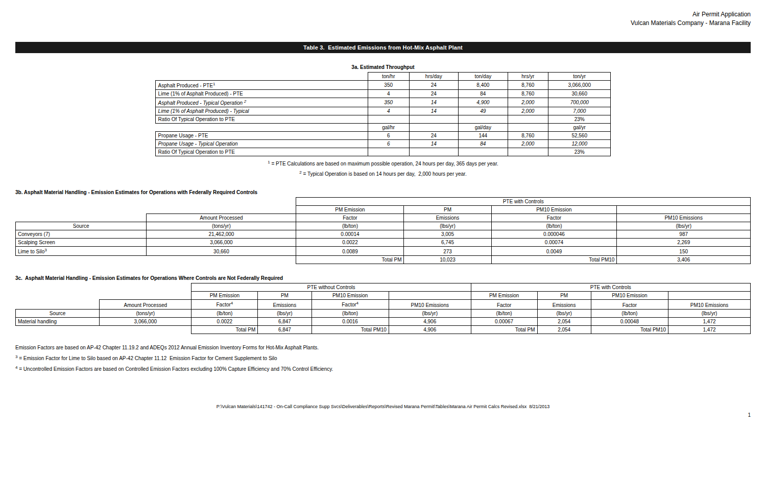Air Permit Application
Vulcan Materials Company - Marana Facility
Table 3. Estimated Emissions from Hot-Mix Asphalt Plant
3a. Estimated Throughput
| | ton/hr | hrs/day | ton/day | hrs/yr | ton/yr |
| Asphalt Produced - PTE 1 | 350 | 24 | 8,400 | 8,760 | 3,066,000 |
| Lime (1% of Asphalt Produced) - PTE | 4 | 24 | 84 | 8,760 | 30,660 |
| Asphalt Produced - Typical Operation 2 | 350 | 14 | 4,900 | 2,000 | 700,000 |
| Lime (1% of Asphalt Produced) - Typical | 4 | 14 | 49 | 2,000 | 7,000 |
| Ratio Of Typical Operation to PTE | | | | | 23% |
| | gal/hr | | gal/day | | gal/yr |
| Propane Usage - PTE | 6 | 24 | 144 | 8,760 | 52,560 |
| Propane Usage - Typical Operation | 6 | 14 | 84 | 2,000 | 12,000 |
| Ratio Of Typical Operation to PTE | | | | | 23% |
1 = PTE Calculations are based on maximum possible operation, 24 hours per day, 365 days per year.
2 = Typical Operation is based on 14 hours per day, 2,000 hours per year.
3b. Asphalt Material Handling - Emission Estimates for Operations with Federally Required Controls
| | | PTE with Controls |
| | | PM Emission | PM | PM10 Emission | |
| | Amount Processed | Factor | Emissions | Factor | PM10 Emissions |
| Source | (tons/yr) | (lb/ton) | (lbs/yr) | (lb/ton) | (lbs/yr) |
| Conveyors (7) | 21,462,000 | 0.00014 | 3,005 | 0.000046 | 987 |
| Scalping Screen | 3,066,000 | 0.0022 | 6,745 | 0.00074 | 2,269 |
| Lime to Silo 3 | 30,660 | 0.0089 | 273 | 0.0049 | 150 |
| | | Total PM | 10,023 | Total PM10 | 3,406 |
3c. Asphalt Material Handling - Emission Estimates for Operations Where Controls are Not Federally Required
| | | PTE without Controls | PTE with Controls |
| | | PM Emission | PM | PM10 Emission | | PM Emission | PM | PM10 Emission | |
| | Amount Processed | Factor 4 | Emissions | Factor 4 | PM10 Emissions | Factor | Emissions | Factor | PM10 Emissions |
| Source | (tons/yr) | (lb/ton) | (lbs/yr) | (lb/ton) | (lbs/yr) | (lb/ton) | (lbs/yr) | (lb/ton) | (lbs/yr) |
| Material handling | 3,066,000 | 0.0022 | 6,847 | 0.0016 | 4,906 | 0.00067 | 2,054 | 0.00048 | 1,472 |
| | | Total PM | 6,847 | Total PM10 | 4,906 | Total PM | 2,054 | Total PM10 | 1,472 |
Emission Factors are based on AP-42 Chapter 11.19.2 and ADEQs 2012 Annual Emission Inventory Forms for Hot-Mix Asphalt Plants.
3 = Emission Factor for Lime to Silo based on AP-42 Chapter 11.12 Emission Factor for Cement Supplement to Silo
4 = Uncontrolled Emission Factors are based on Controlled Emission Factors excluding 100% Capture Efficiency and 70% Control Efficiency.
P:\Vulcan Materials\141742 - On-Call Compliance Supp Svcs\Deliverables\Reports\Revised Marana Permit\Tables\Marana Air Permit Calcs Revised.xlsx 8/21/2013
1